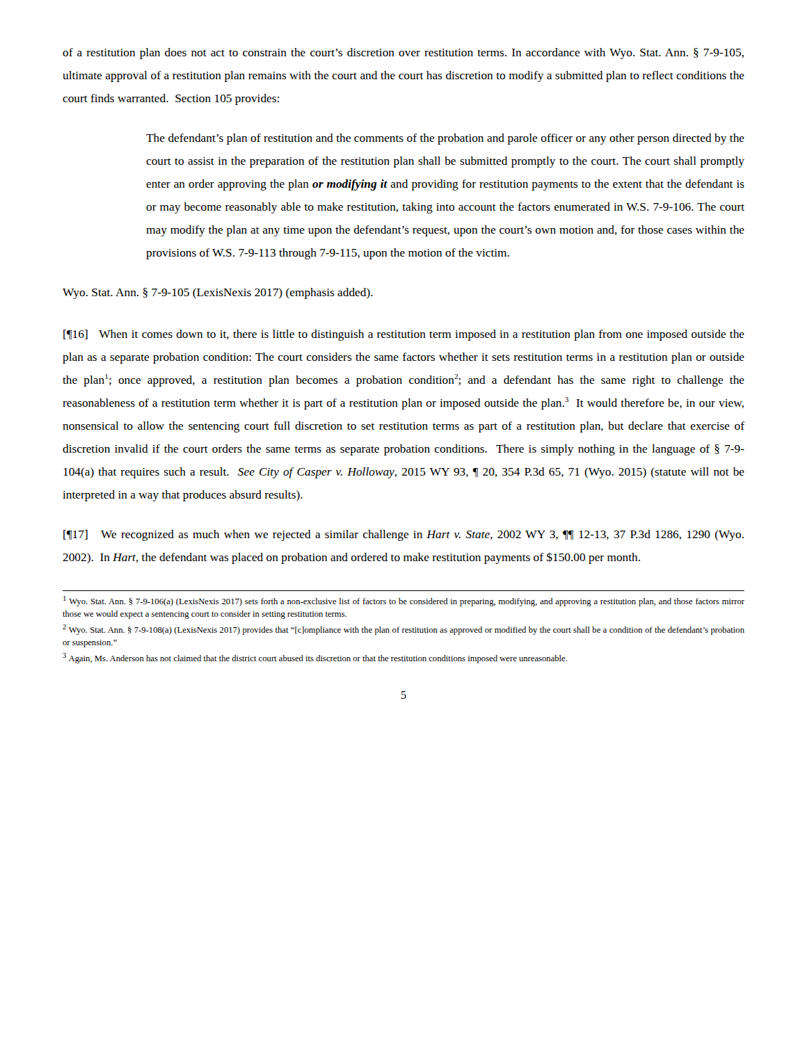of a restitution plan does not act to constrain the court’s discretion over restitution terms. In accordance with Wyo. Stat. Ann. § 7-9-105, ultimate approval of a restitution plan remains with the court and the court has discretion to modify a submitted plan to reflect conditions the court finds warranted. Section 105 provides:
The defendant’s plan of restitution and the comments of the probation and parole officer or any other person directed by the court to assist in the preparation of the restitution plan shall be submitted promptly to the court. The court shall promptly enter an order approving the plan or modifying it and providing for restitution payments to the extent that the defendant is or may become reasonably able to make restitution, taking into account the factors enumerated in W.S. 7-9-106. The court may modify the plan at any time upon the defendant’s request, upon the court’s own motion and, for those cases within the provisions of W.S. 7-9-113 through 7-9-115, upon the motion of the victim.
Wyo. Stat. Ann. § 7-9-105 (LexisNexis 2017) (emphasis added).
[¶16] When it comes down to it, there is little to distinguish a restitution term imposed in a restitution plan from one imposed outside the plan as a separate probation condition: The court considers the same factors whether it sets restitution terms in a restitution plan or outside the plan1; once approved, a restitution plan becomes a probation condition2; and a defendant has the same right to challenge the reasonableness of a restitution term whether it is part of a restitution plan or imposed outside the plan.3 It would therefore be, in our view, nonsensical to allow the sentencing court full discretion to set restitution terms as part of a restitution plan, but declare that exercise of discretion invalid if the court orders the same terms as separate probation conditions. There is simply nothing in the language of § 7-9-104(a) that requires such a result. See City of Casper v. Holloway, 2015 WY 93, ¶ 20, 354 P.3d 65, 71 (Wyo. 2015) (statute will not be interpreted in a way that produces absurd results).
[¶17] We recognized as much when we rejected a similar challenge in Hart v. State, 2002 WY 3, ¶¶ 12-13, 37 P.3d 1286, 1290 (Wyo. 2002). In Hart, the defendant was placed on probation and ordered to make restitution payments of $150.00 per month.
1 Wyo. Stat. Ann. § 7-9-106(a) (LexisNexis 2017) sets forth a non-exclusive list of factors to be considered in preparing, modifying, and approving a restitution plan, and those factors mirror those we would expect a sentencing court to consider in setting restitution terms.
2 Wyo. Stat. Ann. § 7-9-108(a) (LexisNexis 2017) provides that “[c]ompliance with the plan of restitution as approved or modified by the court shall be a condition of the defendant’s probation or suspension.”
3 Again, Ms. Anderson has not claimed that the district court abused its discretion or that the restitution conditions imposed were unreasonable.
5